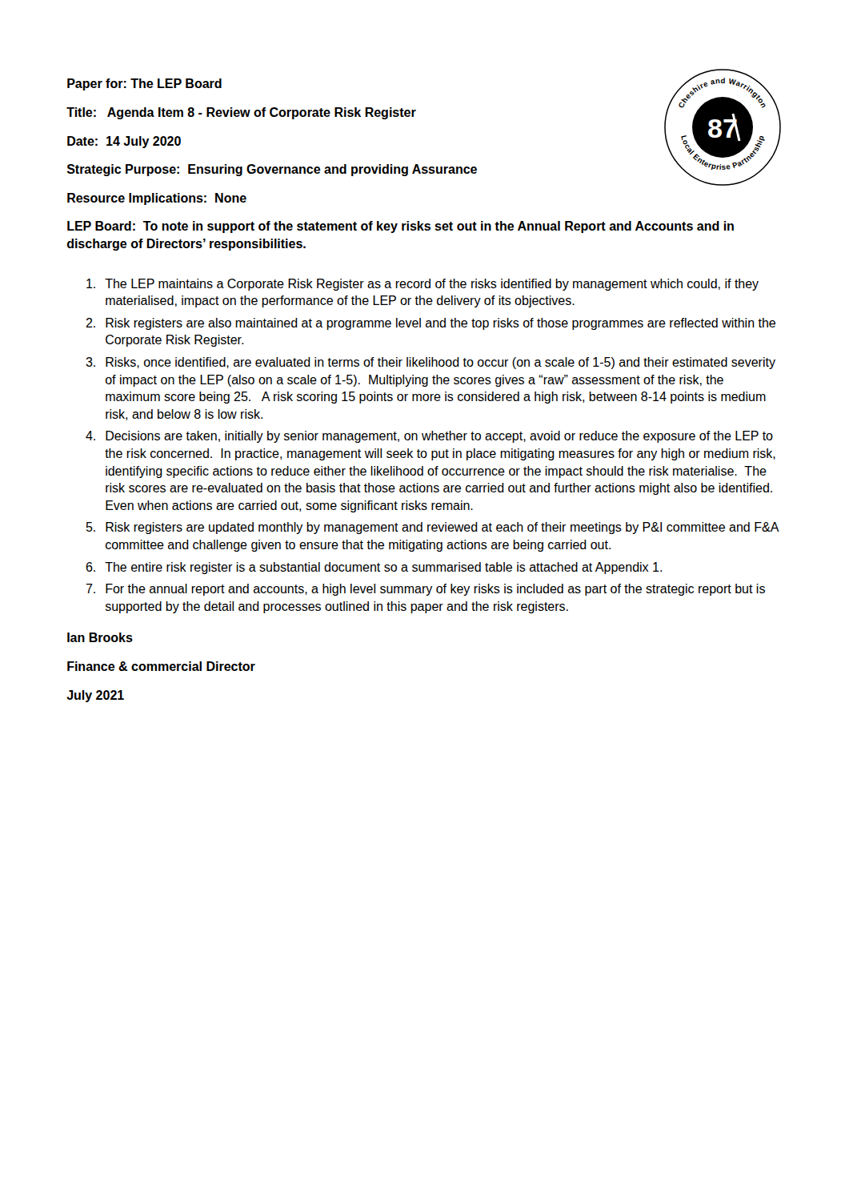Cheshire and Warrington Local Enterprise Partnership 87 Cheshire and Warrington Local Enterprise Partnership
Paper for: The LEP Board
Title: Agenda Item 8 - Review of Corporate Risk Register
Date: 14 July 2020
Strategic Purpose: Ensuring Governance and providing Assurance
Resource Implications: None
LEP Board: To note in support of the statement of key risks set out in the Annual Report and Accounts and in discharge of Directors’ responsibilities.
The LEP maintains a Corporate Risk Register as a record of the risks identified by management which could, if they materialised, impact on the performance of the LEP or the delivery of its objectives.
Risk registers are also maintained at a programme level and the top risks of those programmes are reflected within the Corporate Risk Register.
Risks, once identified, are evaluated in terms of their likelihood to occur (on a scale of 1-5) and their estimated severity of impact on the LEP (also on a scale of 1-5). Multiplying the scores gives a “raw” assessment of the risk, the maximum score being 25. A risk scoring 15 points or more is considered a high risk, between 8-14 points is medium risk, and below 8 is low risk.
Decisions are taken, initially by senior management, on whether to accept, avoid or reduce the exposure of the LEP to the risk concerned. In practice, management will seek to put in place mitigating measures for any high or medium risk, identifying specific actions to reduce either the likelihood of occurrence or the impact should the risk materialise. The risk scores are re-evaluated on the basis that those actions are carried out and further actions might also be identified. Even when actions are carried out, some significant risks remain.
Risk registers are updated monthly by management and reviewed at each of their meetings by P&I committee and F&A committee and challenge given to ensure that the mitigating actions are being carried out.
The entire risk register is a substantial document so a summarised table is attached at Appendix 1.
For the annual report and accounts, a high level summary of key risks is included as part of the strategic report but is supported by the detail and processes outlined in this paper and the risk registers.
Ian Brooks
Finance & commercial Director
July 2021